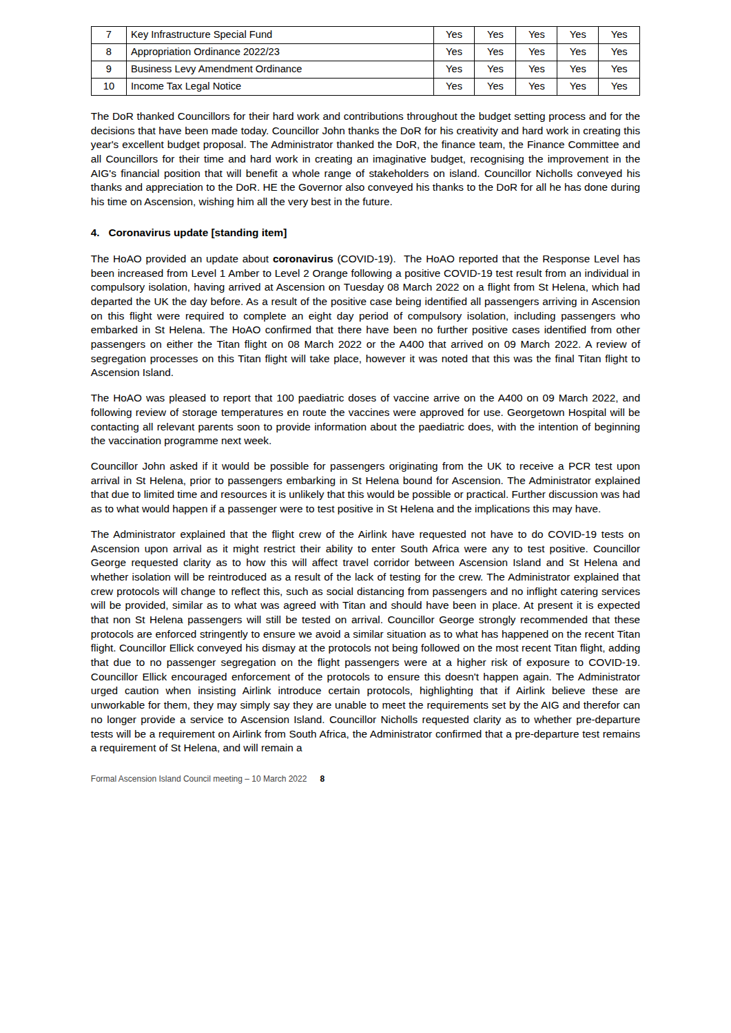| 7 | Key Infrastructure Special Fund | Yes | Yes | Yes | Yes | Yes |
| 8 | Appropriation Ordinance 2022/23 | Yes | Yes | Yes | Yes | Yes |
| 9 | Business Levy Amendment Ordinance | Yes | Yes | Yes | Yes | Yes |
| 10 | Income Tax Legal Notice | Yes | Yes | Yes | Yes | Yes |
The DoR thanked Councillors for their hard work and contributions throughout the budget setting process and for the decisions that have been made today. Councillor John thanks the DoR for his creativity and hard work in creating this year's excellent budget proposal. The Administrator thanked the DoR, the finance team, the Finance Committee and all Councillors for their time and hard work in creating an imaginative budget, recognising the improvement in the AIG's financial position that will benefit a whole range of stakeholders on island. Councillor Nicholls conveyed his thanks and appreciation to the DoR. HE the Governor also conveyed his thanks to the DoR for all he has done during his time on Ascension, wishing him all the very best in the future.
4. Coronavirus update [standing item]
The HoAO provided an update about coronavirus (COVID-19). The HoAO reported that the Response Level has been increased from Level 1 Amber to Level 2 Orange following a positive COVID-19 test result from an individual in compulsory isolation, having arrived at Ascension on Tuesday 08 March 2022 on a flight from St Helena, which had departed the UK the day before. As a result of the positive case being identified all passengers arriving in Ascension on this flight were required to complete an eight day period of compulsory isolation, including passengers who embarked in St Helena. The HoAO confirmed that there have been no further positive cases identified from other passengers on either the Titan flight on 08 March 2022 or the A400 that arrived on 09 March 2022. A review of segregation processes on this Titan flight will take place, however it was noted that this was the final Titan flight to Ascension Island.
The HoAO was pleased to report that 100 paediatric doses of vaccine arrive on the A400 on 09 March 2022, and following review of storage temperatures en route the vaccines were approved for use. Georgetown Hospital will be contacting all relevant parents soon to provide information about the paediatric does, with the intention of beginning the vaccination programme next week.
Councillor John asked if it would be possible for passengers originating from the UK to receive a PCR test upon arrival in St Helena, prior to passengers embarking in St Helena bound for Ascension. The Administrator explained that due to limited time and resources it is unlikely that this would be possible or practical. Further discussion was had as to what would happen if a passenger were to test positive in St Helena and the implications this may have.
The Administrator explained that the flight crew of the Airlink have requested not have to do COVID-19 tests on Ascension upon arrival as it might restrict their ability to enter South Africa were any to test positive. Councillor George requested clarity as to how this will affect travel corridor between Ascension Island and St Helena and whether isolation will be reintroduced as a result of the lack of testing for the crew. The Administrator explained that crew protocols will change to reflect this, such as social distancing from passengers and no inflight catering services will be provided, similar as to what was agreed with Titan and should have been in place. At present it is expected that non St Helena passengers will still be tested on arrival. Councillor George strongly recommended that these protocols are enforced stringently to ensure we avoid a similar situation as to what has happened on the recent Titan flight. Councillor Ellick conveyed his dismay at the protocols not being followed on the most recent Titan flight, adding that due to no passenger segregation on the flight passengers were at a higher risk of exposure to COVID-19. Councillor Ellick encouraged enforcement of the protocols to ensure this doesn't happen again. The Administrator urged caution when insisting Airlink introduce certain protocols, highlighting that if Airlink believe these are unworkable for them, they may simply say they are unable to meet the requirements set by the AIG and therefor can no longer provide a service to Ascension Island. Councillor Nicholls requested clarity as to whether pre-departure tests will be a requirement on Airlink from South Africa, the Administrator confirmed that a pre-departure test remains a requirement of St Helena, and will remain a
Formal Ascension Island Council meeting – 10 March 20228